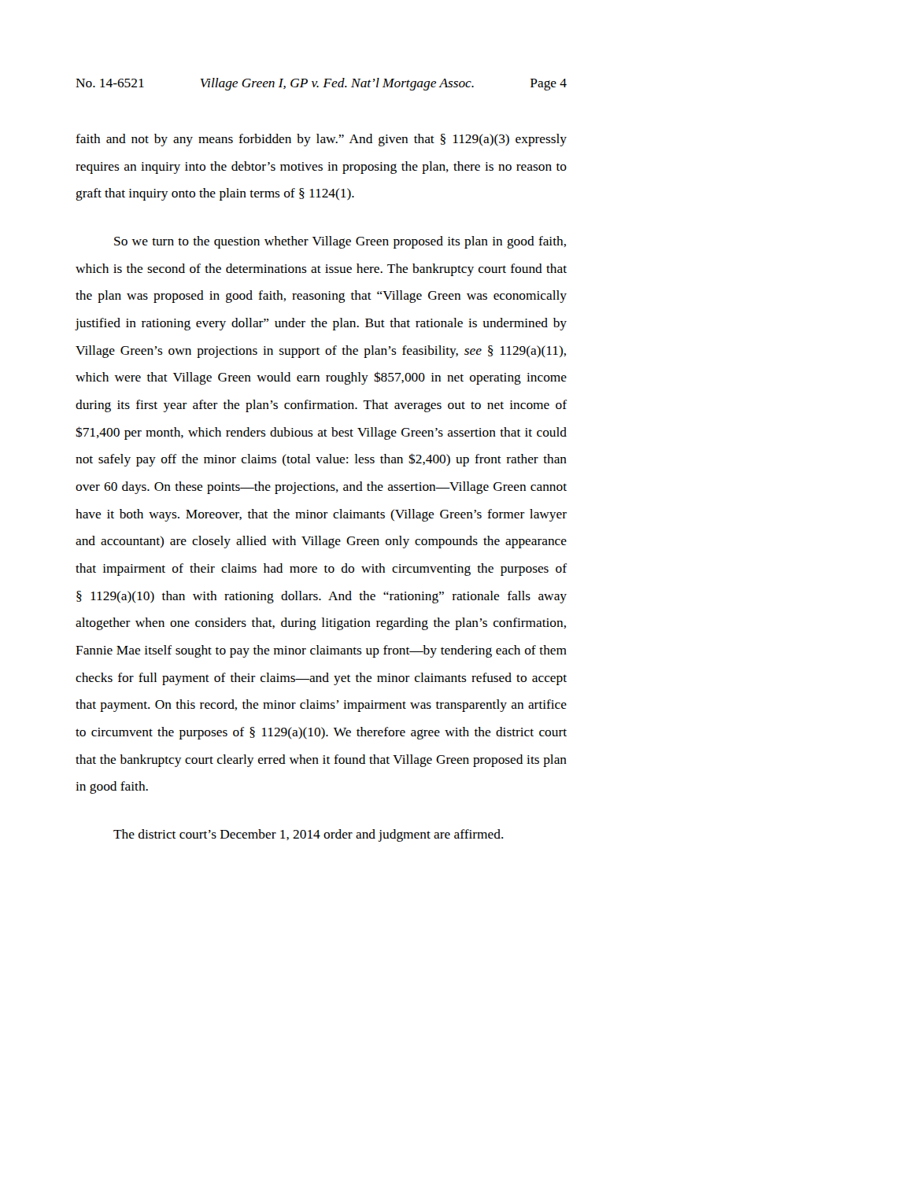No. 14-6521 Village Green I, GP v. Fed. Nat’l Mortgage Assoc. Page 4
faith and not by any means forbidden by law.” And given that § 1129(a)(3) expressly requires an inquiry into the debtor’s motives in proposing the plan, there is no reason to graft that inquiry onto the plain terms of § 1124(1).
So we turn to the question whether Village Green proposed its plan in good faith, which is the second of the determinations at issue here. The bankruptcy court found that the plan was proposed in good faith, reasoning that “Village Green was economically justified in rationing every dollar” under the plan. But that rationale is undermined by Village Green’s own projections in support of the plan’s feasibility, see § 1129(a)(11), which were that Village Green would earn roughly $857,000 in net operating income during its first year after the plan’s confirmation. That averages out to net income of $71,400 per month, which renders dubious at best Village Green’s assertion that it could not safely pay off the minor claims (total value: less than $2,400) up front rather than over 60 days. On these points—the projections, and the assertion—Village Green cannot have it both ways. Moreover, that the minor claimants (Village Green’s former lawyer and accountant) are closely allied with Village Green only compounds the appearance that impairment of their claims had more to do with circumventing the purposes of § 1129(a)(10) than with rationing dollars. And the “rationing” rationale falls away altogether when one considers that, during litigation regarding the plan’s confirmation, Fannie Mae itself sought to pay the minor claimants up front—by tendering each of them checks for full payment of their claims—and yet the minor claimants refused to accept that payment. On this record, the minor claims’ impairment was transparently an artifice to circumvent the purposes of § 1129(a)(10). We therefore agree with the district court that the bankruptcy court clearly erred when it found that Village Green proposed its plan in good faith.
The district court’s December 1, 2014 order and judgment are affirmed.